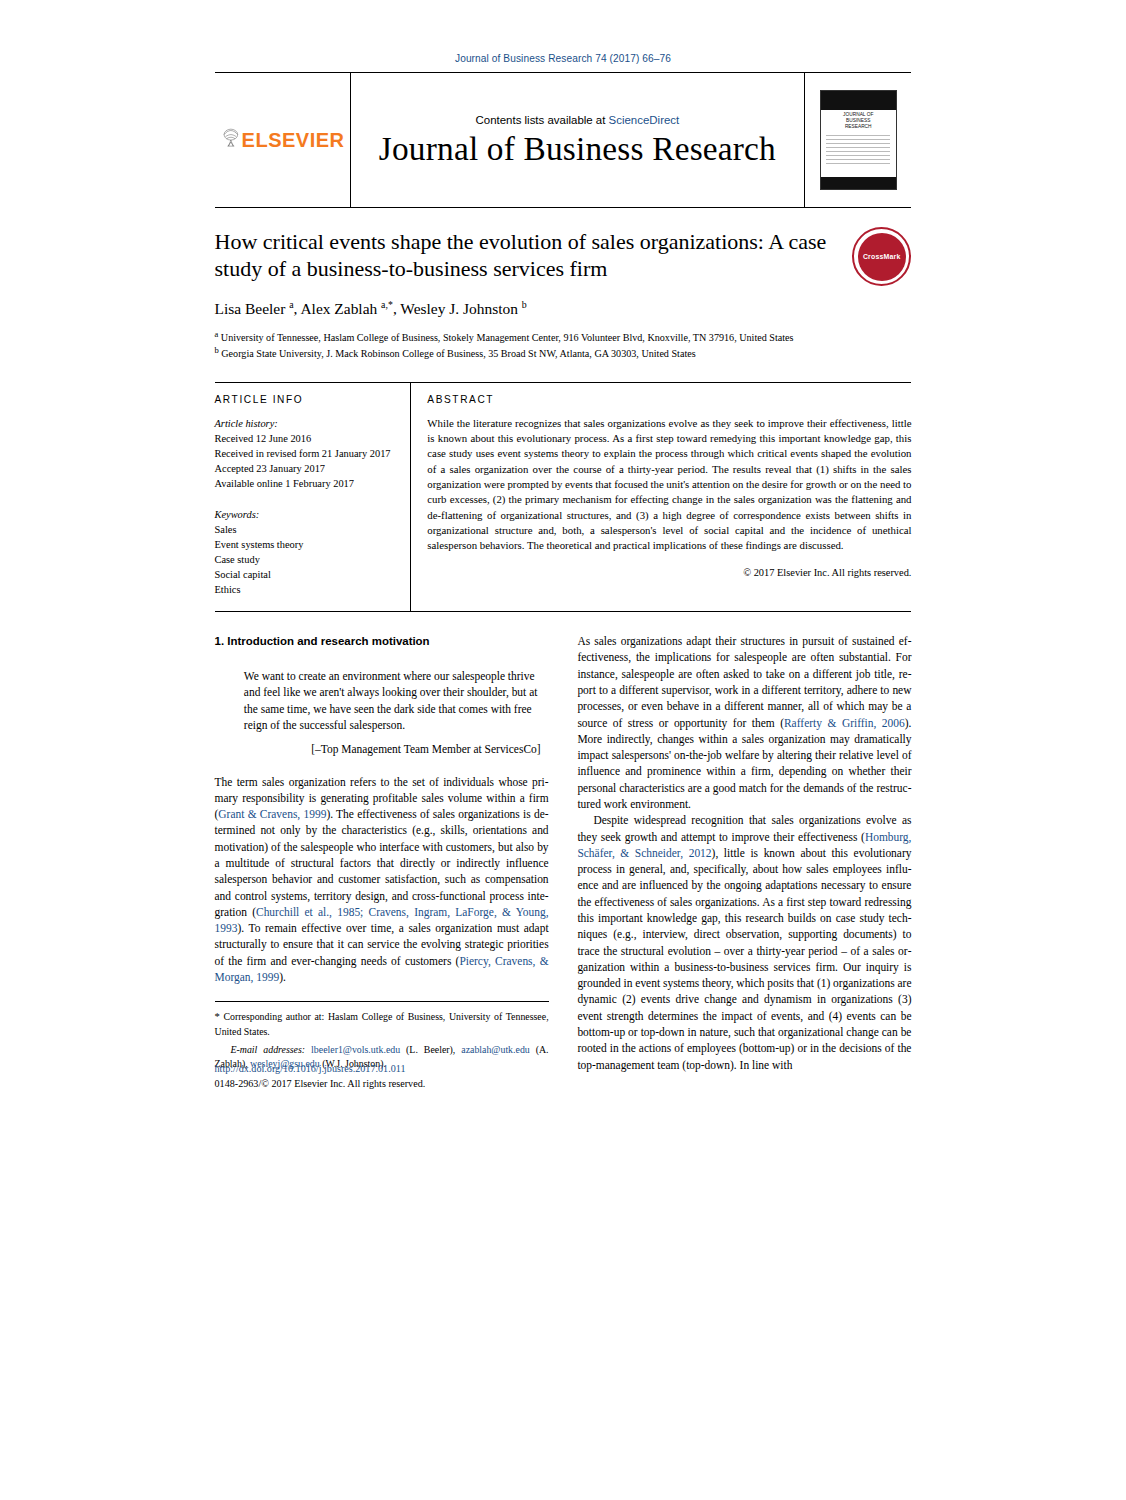Journal of Business Research 74 (2017) 66–76
ELSEVIER
Contents lists available at ScienceDirect
Journal of Business Research
JOURNAL OF
BUSINESS
RESEARCH
CrossMark
How critical events shape the evolution of sales organizations: A case study of a business-to-business services firm
Lisa Beeler a, Alex Zablah a,*, Wesley J. Johnston b
a University of Tennessee, Haslam College of Business, Stokely Management Center, 916 Volunteer Blvd, Knoxville, TN 37916, United States
b Georgia State University, J. Mack Robinson College of Business, 35 Broad St NW, Atlanta, GA 30303, United States
Article info
Article history:
Received 12 June 2016
Received in revised form 21 January 2017
Accepted 23 January 2017
Available online 1 February 2017
Keywords:
Sales
Event systems theory
Case study
Social capital
Ethics
Abstract
While the literature recognizes that sales organizations evolve as they seek to improve their effectiveness, little is known about this evolutionary process. As a first step toward remedying this important knowledge gap, this case study uses event systems theory to explain the process through which critical events shaped the evolution of a sales organization over the course of a thirty-year period. The results reveal that (1) shifts in the sales organization were prompted by events that focused the unit's attention on the desire for growth or on the need to curb excesses, (2) the primary mechanism for effecting change in the sales organization was the flattening and de-flattening of organizational structures, and (3) a high degree of correspondence exists between shifts in organizational structure and, both, a salesperson's level of social capital and the incidence of unethical salesperson behaviors. The theoretical and practical implications of these findings are discussed.
© 2017 Elsevier Inc. All rights reserved.
1. Introduction and research motivation
We want to create an environment where our salespeople thrive and feel like we aren't always looking over their shoulder, but at the same time, we have seen the dark side that comes with free reign of the successful salesperson. [–Top Management Team Member at ServicesCo]
The term sales organization refers to the set of individuals whose primary responsibility is generating profitable sales volume within a firm (Grant & Cravens, 1999). The effectiveness of sales organizations is determined not only by the characteristics (e.g., skills, orientations and motivation) of the salespeople who interface with customers, but also by a multitude of structural factors that directly or indirectly influence salesperson behavior and customer satisfaction, such as compensation and control systems, territory design, and cross-functional process integration (Churchill et al., 1985; Cravens, Ingram, LaForge, & Young, 1993). To remain effective over time, a sales organization must adapt structurally to ensure that it can service the evolving strategic priorities of the firm and ever-changing needs of customers (Piercy, Cravens, & Morgan, 1999).
* Corresponding author at: Haslam College of Business, University of Tennessee, United States.
E-mail addresses: lbeeler1@vols.utk.edu (L. Beeler), azablah@utk.edu (A. Zablah), wesleyj@gsu.edu (W.J. Johnston).
As sales organizations adapt their structures in pursuit of sustained effectiveness, the implications for salespeople are often substantial. For instance, salespeople are often asked to take on a different job title, report to a different supervisor, work in a different territory, adhere to new processes, or even behave in a different manner, all of which may be a source of stress or opportunity for them (Rafferty & Griffin, 2006). More indirectly, changes within a sales organization may dramatically impact salespersons' on-the-job welfare by altering their relative level of influence and prominence within a firm, depending on whether their personal characteristics are a good match for the demands of the restructured work environment.
Despite widespread recognition that sales organizations evolve as they seek growth and attempt to improve their effectiveness (Homburg, Schäfer, & Schneider, 2012), little is known about this evolutionary process in general, and, specifically, about how sales employees influence and are influenced by the ongoing adaptations necessary to ensure the effectiveness of sales organizations. As a first step toward redressing this important knowledge gap, this research builds on case study techniques (e.g., interview, direct observation, supporting documents) to trace the structural evolution – over a thirty-year period – of a sales organization within a business-to-business services firm. Our inquiry is grounded in event systems theory, which posits that (1) organizations are dynamic (2) events drive change and dynamism in organizations (3) event strength determines the impact of events, and (4) events can be bottom-up or top-down in nature, such that organizational change can be rooted in the actions of employees (bottom-up) or in the decisions of the top-management team (top-down). In line with
http://dx.doi.org/10.1016/j.jbusres.2017.01.011
0148-2963/© 2017 Elsevier Inc. All rights reserved.